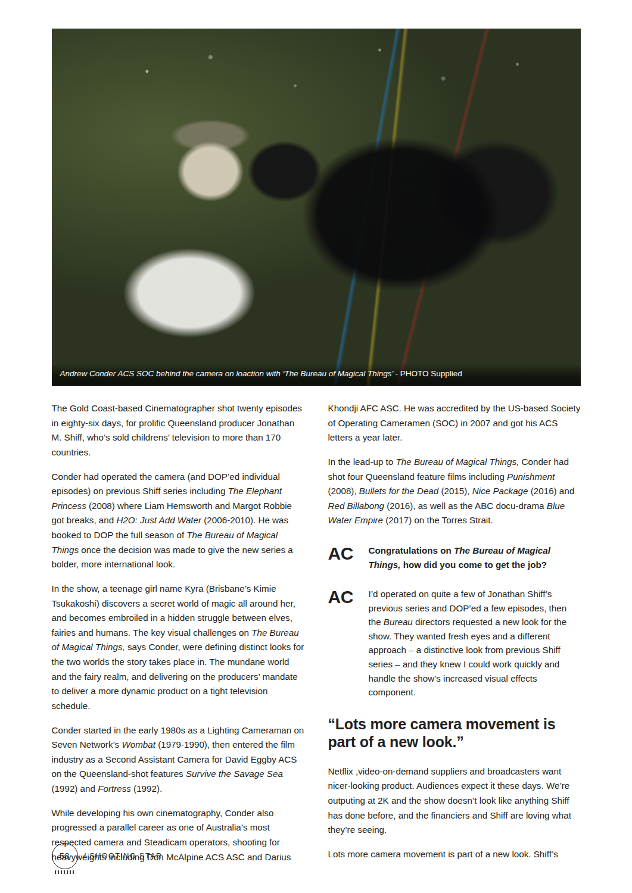Andrew Conder ACS SOC behind the camera on loaction with ‘The Bureau of Magical Things’ - PHOTO Supplied
The Gold Coast-based Cinematographer shot twenty episodes in eighty-six days, for prolific Queensland producer Jonathan M. Shiff, who’s sold childrens’ television to more than 170 countries.
Conder had operated the camera (and DOP’ed individual episodes) on previous Shiff series including The Elephant Princess (2008) where Liam Hemsworth and Margot Robbie got breaks, and H2O: Just Add Water (2006-2010). He was booked to DOP the full season of The Bureau of Magical Things once the decision was made to give the new series a bolder, more international look.
In the show, a teenage girl name Kyra (Brisbane’s Kimie Tsukakoshi) discovers a secret world of magic all around her, and becomes embroiled in a hidden struggle between elves, fairies and humans. The key visual challenges on The Bureau of Magical Things, says Conder, were defining distinct looks for the two worlds the story takes place in. The mundane world and the fairy realm, and delivering on the producers’ mandate to deliver a more dynamic product on a tight television schedule.
Conder started in the early 1980s as a Lighting Cameraman on Seven Network’s Wombat (1979-1990), then entered the film industry as a Second Assistant Camera for David Eggby ACS on the Queensland-shot features Survive the Savage Sea (1992) and Fortress (1992).
While developing his own cinematography, Conder also progressed a parallel career as one of Australia’s most respected camera and Steadicam operators, shooting for heavyweights including Don McAlpine ACS ASC and Darius Khondji AFC ASC. He was accredited by the US-based Society of Operating Cameramen (SOC) in 2007 and got his ACS letters a year later.
In the lead-up to The Bureau of Magical Things, Conder had shot four Queensland feature films including Punishment (2008), Bullets for the Dead (2015), Nice Package (2016) and Red Billabong (2016), as well as the ABC docu-drama Blue Water Empire (2017) on the Torres Strait.
AC
Congratulations on The Bureau of Magical Things, how did you come to get the job?
AC
I’d operated on quite a few of Jonathan Shiff’s previous series and DOP’ed a few episodes, then the Bureau directors requested a new look for the show. They wanted fresh eyes and a different approach – a distinctive look from previous Shiff series – and they knew I could work quickly and handle the show’s increased visual effects component.
“Lots more camera movement is part of a new look.”
Netflix ,video-on-demand suppliers and broadcasters want nicer-looking product. Audiences expect it these days. We’re outputing at 2K and the show doesn’t look like anything Shiff has done before, and the financiers and Shiff are loving what they’re seeing.
Lots more camera movement is part of a new look. Shiff’s
58
/ Shooting Star